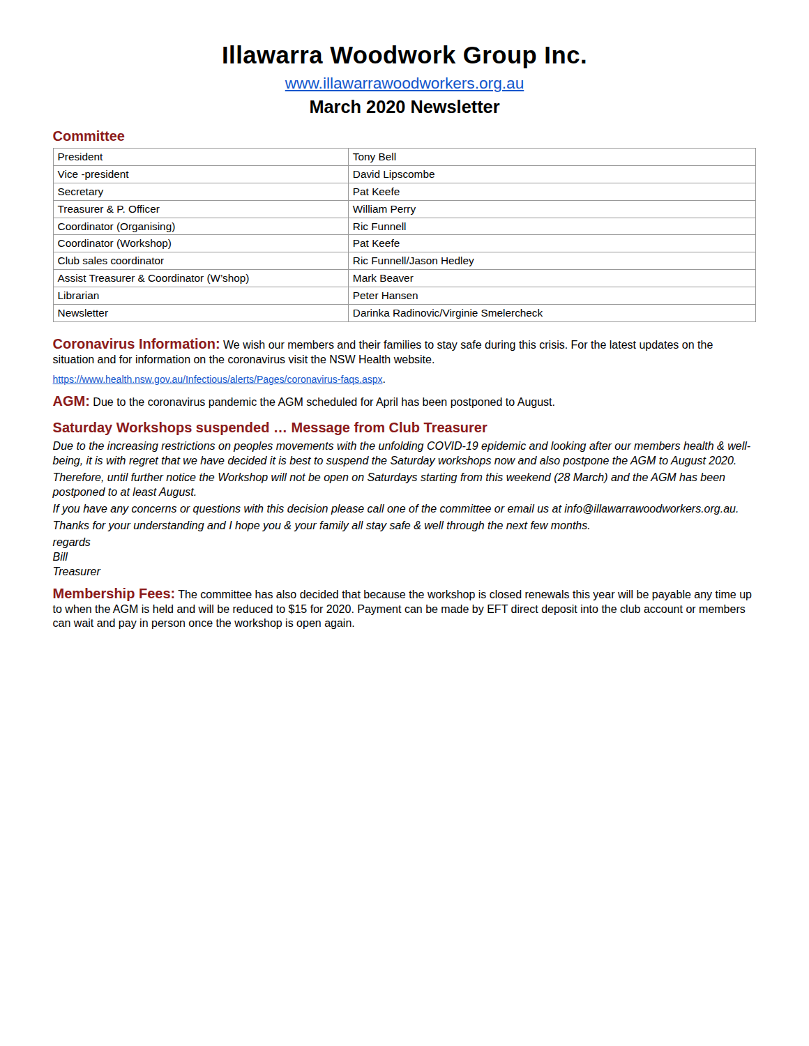Illawarra Woodwork Group Inc.
www.illawarrawoodworkers.org.au
March 2020 Newsletter
Committee
| President | Tony Bell |
| Vice -president | David Lipscombe |
| Secretary | Pat Keefe |
| Treasurer & P. Officer | William Perry |
| Coordinator (Organising) | Ric Funnell |
| Coordinator (Workshop) | Pat Keefe |
| Club sales coordinator | Ric Funnell/Jason Hedley |
| Assist Treasurer & Coordinator (W’shop) | Mark Beaver |
| Librarian | Peter Hansen |
| Newsletter | Darinka Radinovic/Virginie Smelercheck |
Coronavirus Information: We wish our members and their families to stay safe during this crisis. For the latest updates on the situation and for information on the coronavirus visit the NSW Health website.
https://www.health.nsw.gov.au/Infectious/alerts/Pages/coronavirus-faqs.aspx.
AGM: Due to the coronavirus pandemic the AGM scheduled for April has been postponed to August.
Saturday Workshops suspended … Message from Club Treasurer
Due to the increasing restrictions on peoples movements with the unfolding COVID-19 epidemic and looking after our members health & well-being, it is with regret that we have decided it is best to suspend the Saturday workshops now and also postpone the AGM to August 2020.
Therefore, until further notice the Workshop will not be open on Saturdays starting from this weekend (28 March) and the AGM has been postponed to at least August.
If you have any concerns or questions with this decision please call one of the committee or email us at info@illawarrawoodworkers.org.au.
Thanks for your understanding and I hope you & your family all stay safe & well through the next few months.
regards
Bill
Treasurer
Membership Fees: The committee has also decided that because the workshop is closed renewals this year will be payable any time up to when the AGM is held and will be reduced to $15 for 2020. Payment can be made by EFT direct deposit into the club account or members can wait and pay in person once the workshop is open again.